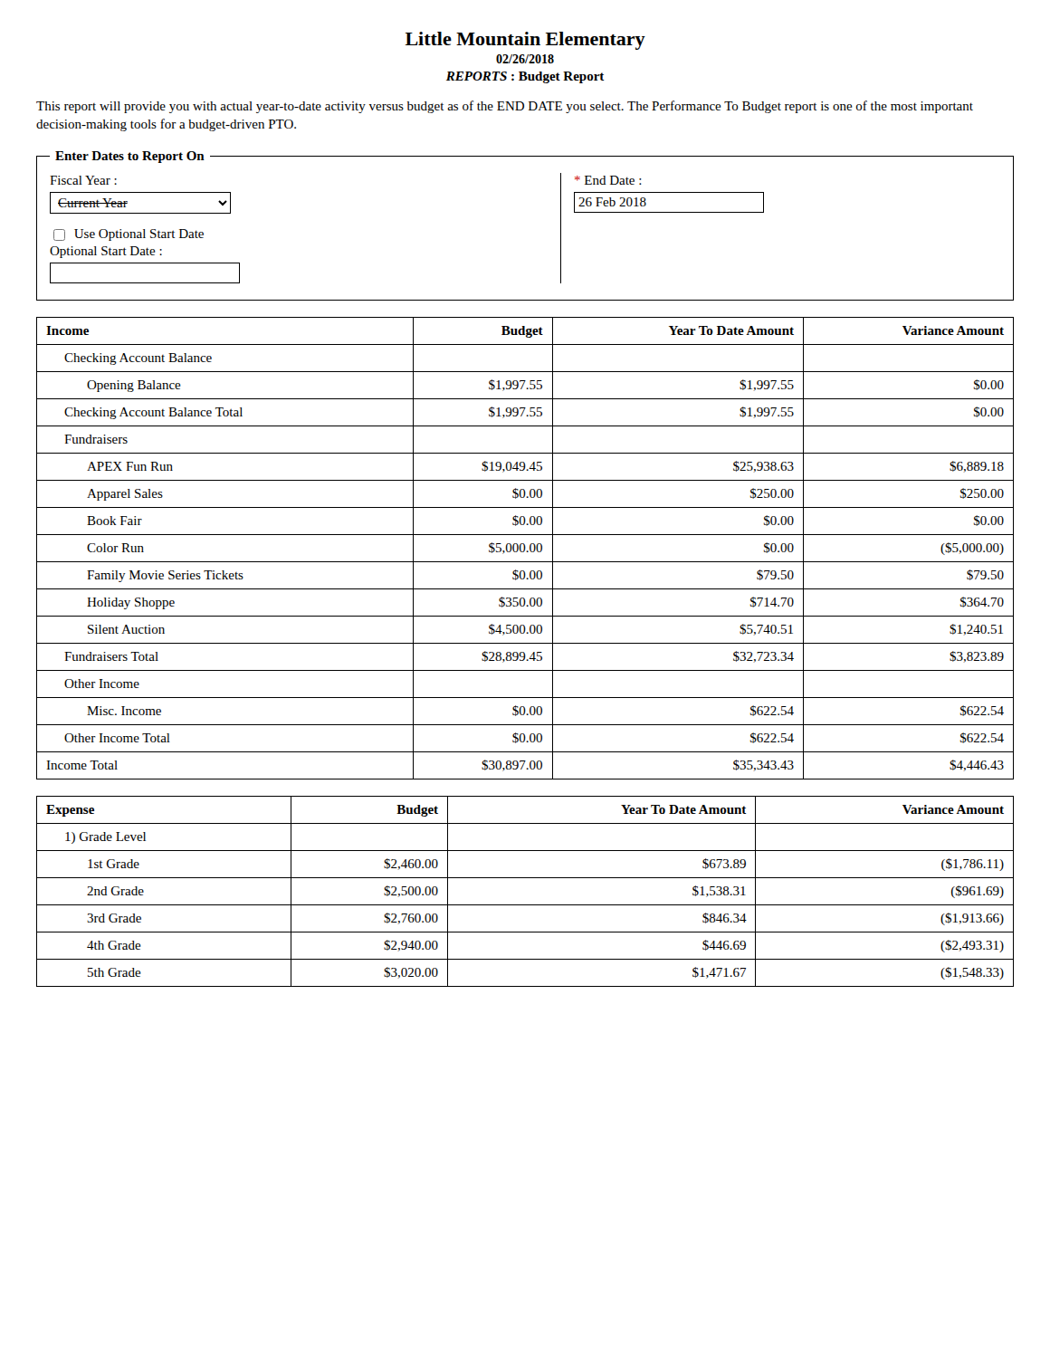Little Mountain Elementary
02/26/2018
REPORTS : Budget Report
This report will provide you with actual year-to-date activity versus budget as of the END DATE you select. The Performance To Budget report is one of the most important decision-making tools for a budget-driven PTO.
Enter Dates to Report On
Fiscal Year : Current Year
Use Optional Start Date
Optional Start Date :
* End Date :
| Income | Budget | Year To Date Amount | Variance Amount |
| --- | --- | --- | --- |
| Checking Account Balance | | | |
| Opening Balance | $1,997.55 | $1,997.55 | $0.00 |
| Checking Account Balance Total | $1,997.55 | $1,997.55 | $0.00 |
| Fundraisers | | | |
| APEX Fun Run | $19,049.45 | $25,938.63 | $6,889.18 |
| Apparel Sales | $0.00 | $250.00 | $250.00 |
| Book Fair | $0.00 | $0.00 | $0.00 |
| Color Run | $5,000.00 | $0.00 | ($5,000.00) |
| Family Movie Series Tickets | $0.00 | $79.50 | $79.50 |
| Holiday Shoppe | $350.00 | $714.70 | $364.70 |
| Silent Auction | $4,500.00 | $5,740.51 | $1,240.51 |
| Fundraisers Total | $28,899.45 | $32,723.34 | $3,823.89 |
| Other Income | | | |
| Misc. Income | $0.00 | $622.54 | $622.54 |
| Other Income Total | $0.00 | $622.54 | $622.54 |
| Income Total | $30,897.00 | $35,343.43 | $4,446.43 |
| Expense | Budget | Year To Date Amount | Variance Amount |
| --- | --- | --- | --- |
| 1) Grade Level | | | |
| 1st Grade | $2,460.00 | $673.89 | ($1,786.11) |
| 2nd Grade | $2,500.00 | $1,538.31 | ($961.69) |
| 3rd Grade | $2,760.00 | $846.34 | ($1,913.66) |
| 4th Grade | $2,940.00 | $446.69 | ($2,493.31) |
| 5th Grade | $3,020.00 | $1,471.67 | ($1,548.33) |